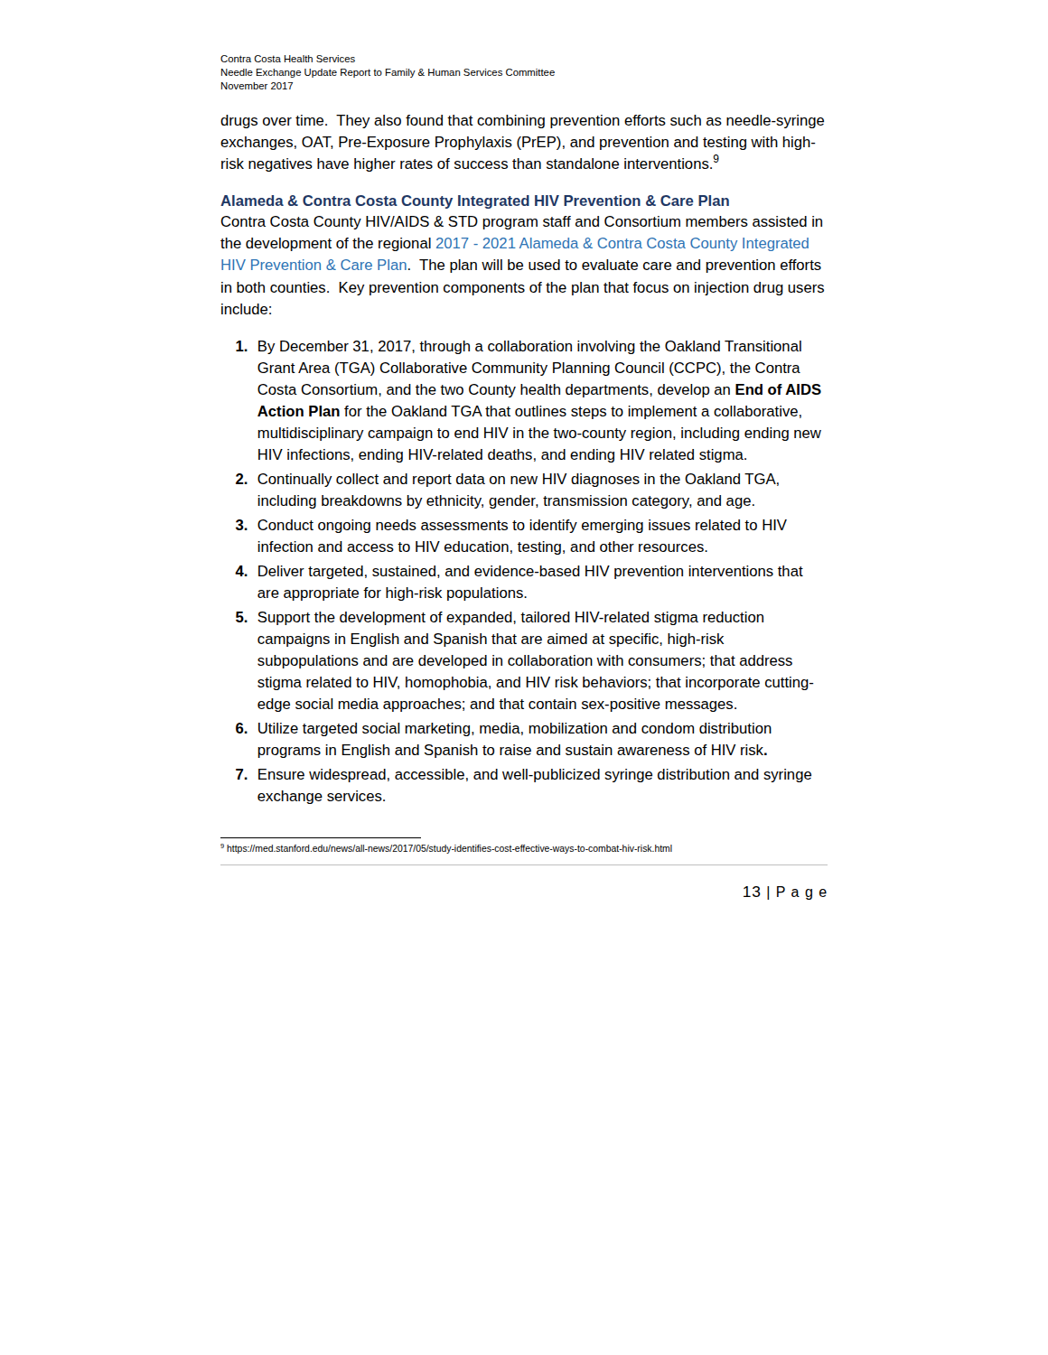Contra Costa Health Services
Needle Exchange Update Report to Family & Human Services Committee
November 2017
drugs over time. They also found that combining prevention efforts such as needle-syringe exchanges, OAT, Pre-Exposure Prophylaxis (PrEP), and prevention and testing with high-risk negatives have higher rates of success than standalone interventions.9
Alameda & Contra Costa County Integrated HIV Prevention & Care Plan
Contra Costa County HIV/AIDS & STD program staff and Consortium members assisted in the development of the regional 2017 - 2021 Alameda & Contra Costa County Integrated HIV Prevention & Care Plan. The plan will be used to evaluate care and prevention efforts in both counties. Key prevention components of the plan that focus on injection drug users include:
By December 31, 2017, through a collaboration involving the Oakland Transitional Grant Area (TGA) Collaborative Community Planning Council (CCPC), the Contra Costa Consortium, and the two County health departments, develop an End of AIDS Action Plan for the Oakland TGA that outlines steps to implement a collaborative, multidisciplinary campaign to end HIV in the two-county region, including ending new HIV infections, ending HIV-related deaths, and ending HIV related stigma.
Continually collect and report data on new HIV diagnoses in the Oakland TGA, including breakdowns by ethnicity, gender, transmission category, and age.
Conduct ongoing needs assessments to identify emerging issues related to HIV infection and access to HIV education, testing, and other resources.
Deliver targeted, sustained, and evidence-based HIV prevention interventions that are appropriate for high-risk populations.
Support the development of expanded, tailored HIV-related stigma reduction campaigns in English and Spanish that are aimed at specific, high-risk subpopulations and are developed in collaboration with consumers; that address stigma related to HIV, homophobia, and HIV risk behaviors; that incorporate cutting-edge social media approaches; and that contain sex-positive messages.
Utilize targeted social marketing, media, mobilization and condom distribution programs in English and Spanish to raise and sustain awareness of HIV risk.
Ensure widespread, accessible, and well-publicized syringe distribution and syringe exchange services.
9 https://med.stanford.edu/news/all-news/2017/05/study-identifies-cost-effective-ways-to-combat-hiv-risk.html
13 | P a g e